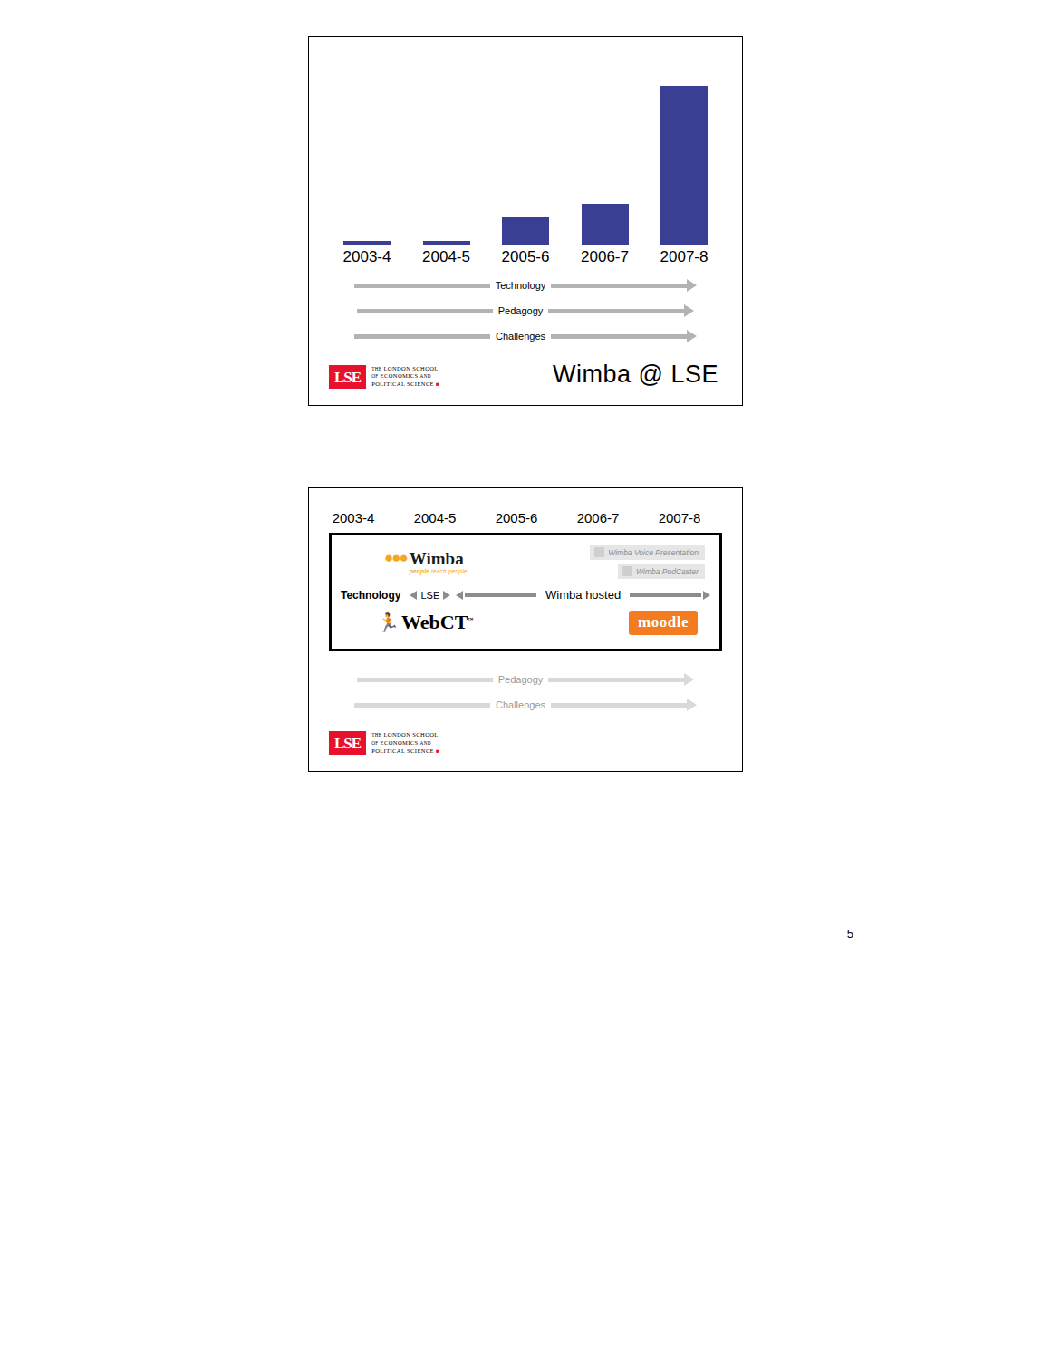2003-4 2004-5 2005-6 2006-7 2007-8
Technology
Pedagogy
Challenges
LSE
the London School
of Economics and
Political Science ■
Wimba @ LSE
2003-4 2004-5 2005-6 2006-7 2007-8
●●●
Wimba
people teach people
Wimba Voice Presentation
Wimba PodCaster
Technology
LSE
Wimba hosted
🏃 WebCT™
moodle
Pedagogy
Challenges
LSE
the London School
of Economics and
Political Science ■
5